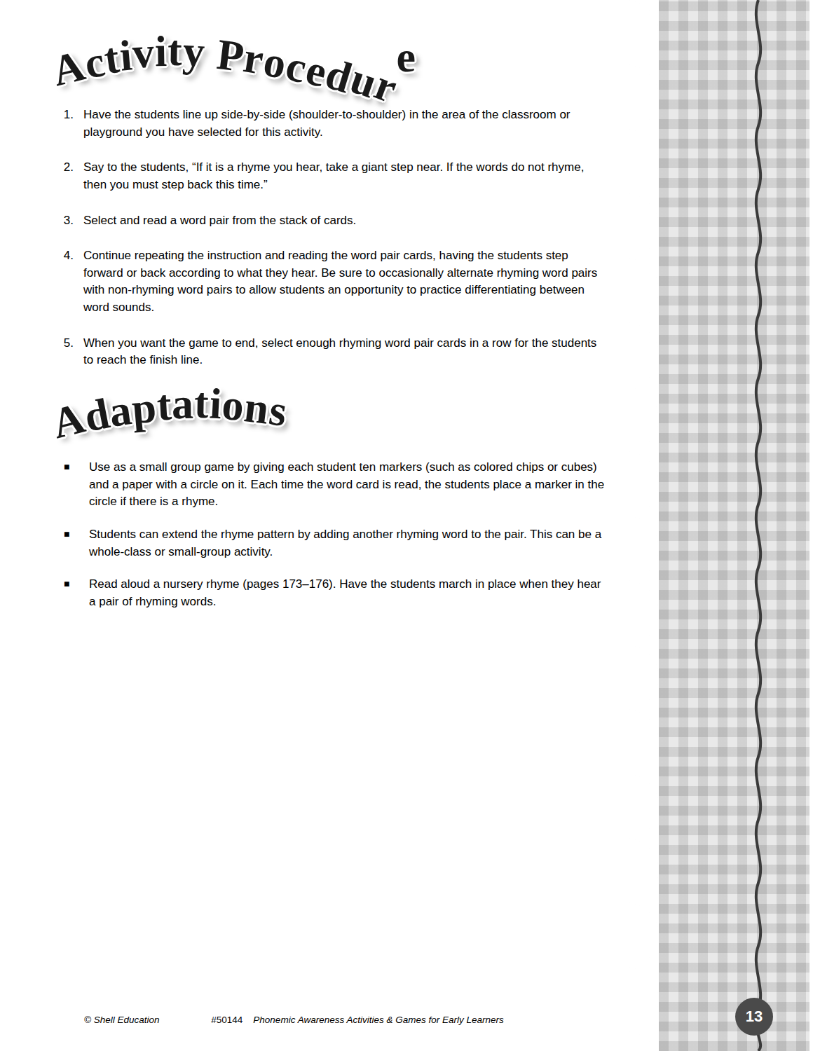Activity Procedure
Have the students line up side-by-side (shoulder-to-shoulder) in the area of the classroom or playground you have selected for this activity.
Say to the students, “If it is a rhyme you hear, take a giant step near. If the words do not rhyme, then you must step back this time.”
Select and read a word pair from the stack of cards.
Continue repeating the instruction and reading the word pair cards, having the students step forward or back according to what they hear. Be sure to occasionally alternate rhyming word pairs with non-rhyming word pairs to allow students an opportunity to practice differentiating between word sounds.
When you want the game to end, select enough rhyming word pair cards in a row for the students to reach the finish line.
Adaptations
Use as a small group game by giving each student ten markers (such as colored chips or cubes) and a paper with a circle on it. Each time the word card is read, the students place a marker in the circle if there is a rhyme.
Students can extend the rhyme pattern by adding another rhyming word to the pair. This can be a whole-class or small-group activity.
Read aloud a nursery rhyme (pages 173–176). Have the students march in place when they hear a pair of rhyming words.
© Shell Education #50144 Phonemic Awareness Activities & Games for Early Learners
13